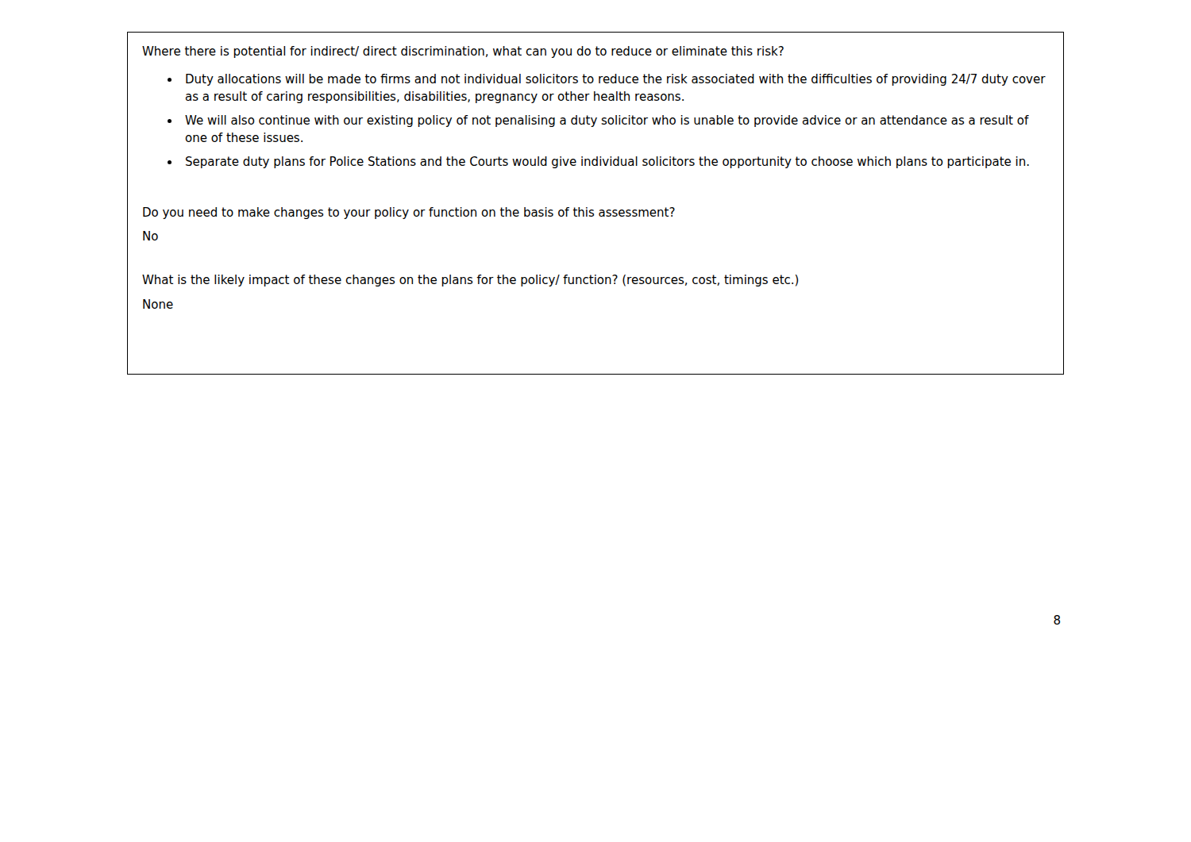Where there is potential for indirect/ direct discrimination, what can you do to reduce or eliminate this risk?
Duty allocations will be made to firms and not individual solicitors to reduce the risk associated with the difficulties of providing 24/7 duty cover as a result of caring responsibilities, disabilities, pregnancy or other health reasons.
We will also continue with our existing policy of not penalising a duty solicitor who is unable to provide advice or an attendance as a result of one of these issues.
Separate duty plans for Police Stations and the Courts would give individual solicitors the opportunity to choose which plans to participate in.
Do you need to make changes to your policy or function on the basis of this assessment?
No
What is the likely impact of these changes on the plans for the policy/ function? (resources, cost, timings etc.)
None
8